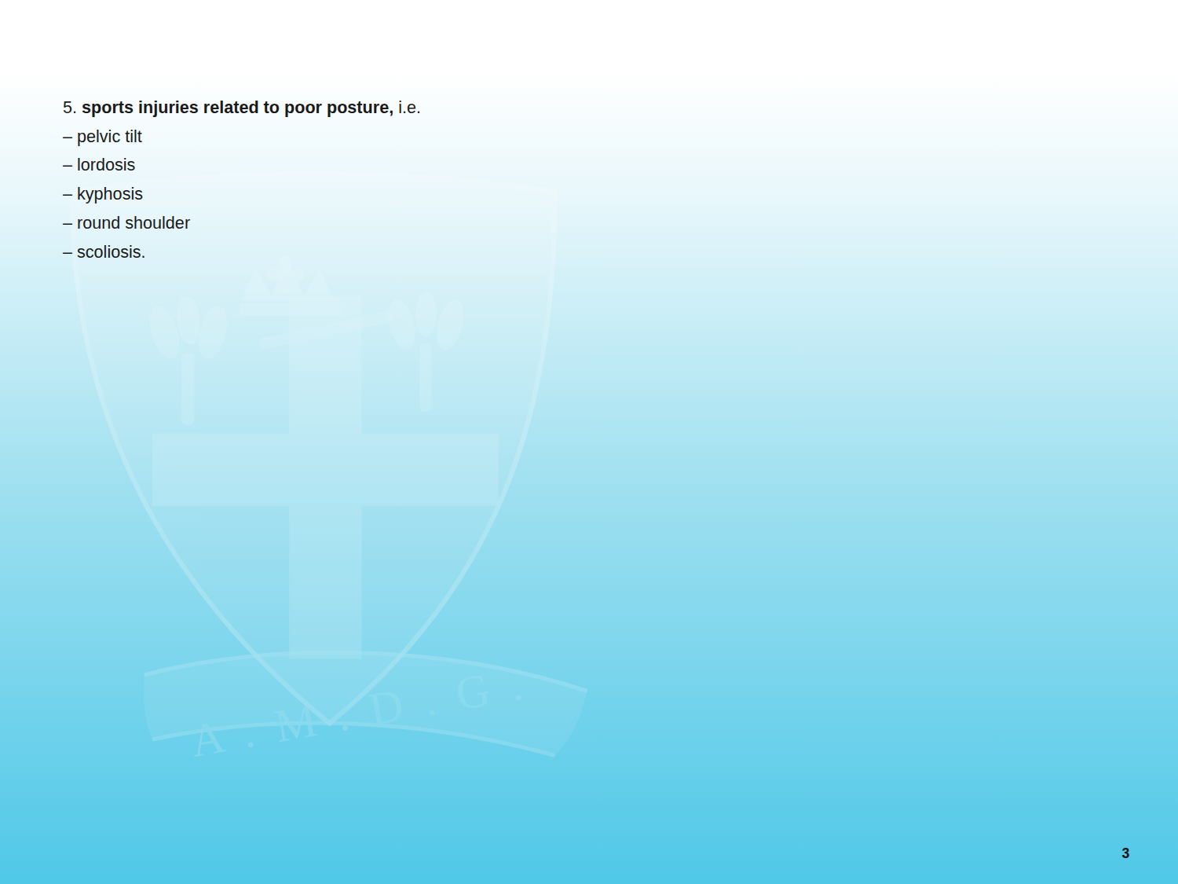A . M . D . G .
5. sports injuries related to poor posture, i.e.
– pelvic tilt
– lordosis
– kyphosis
– round shoulder
– scoliosis.
3